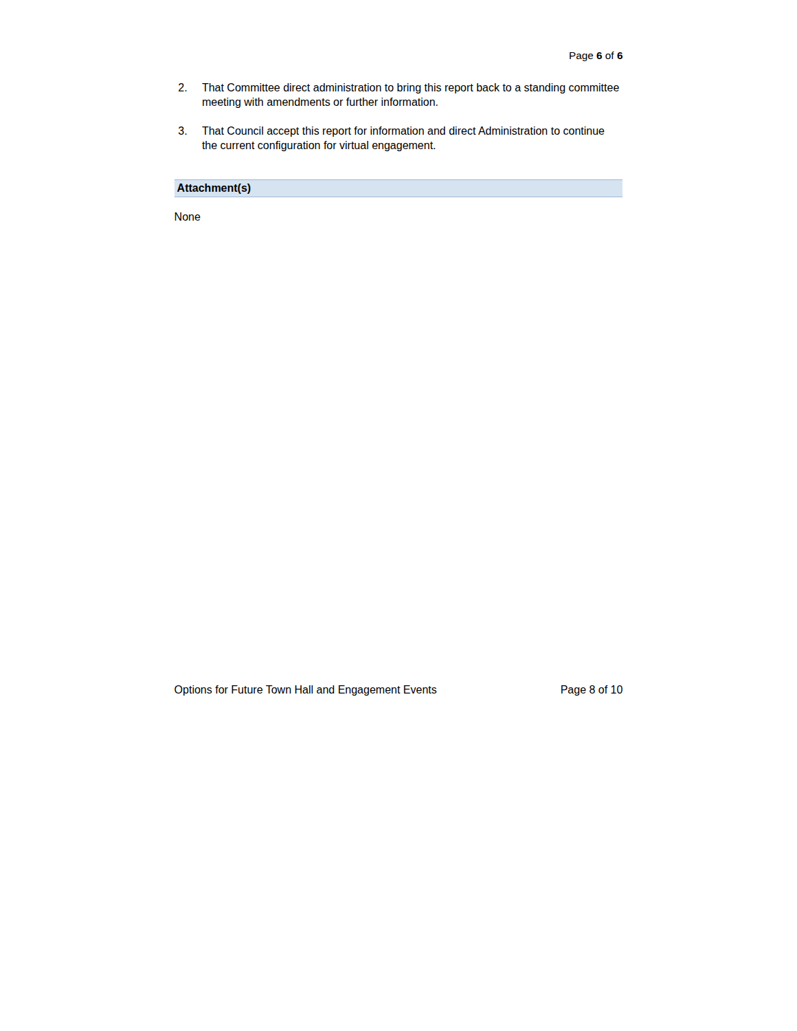Page 6 of 6
2. That Committee direct administration to bring this report back to a standing committee meeting with amendments or further information.
3. That Council accept this report for information and direct Administration to continue the current configuration for virtual engagement.
Attachment(s)
None
Options for Future Town Hall and Engagement Events
Page 8 of 10